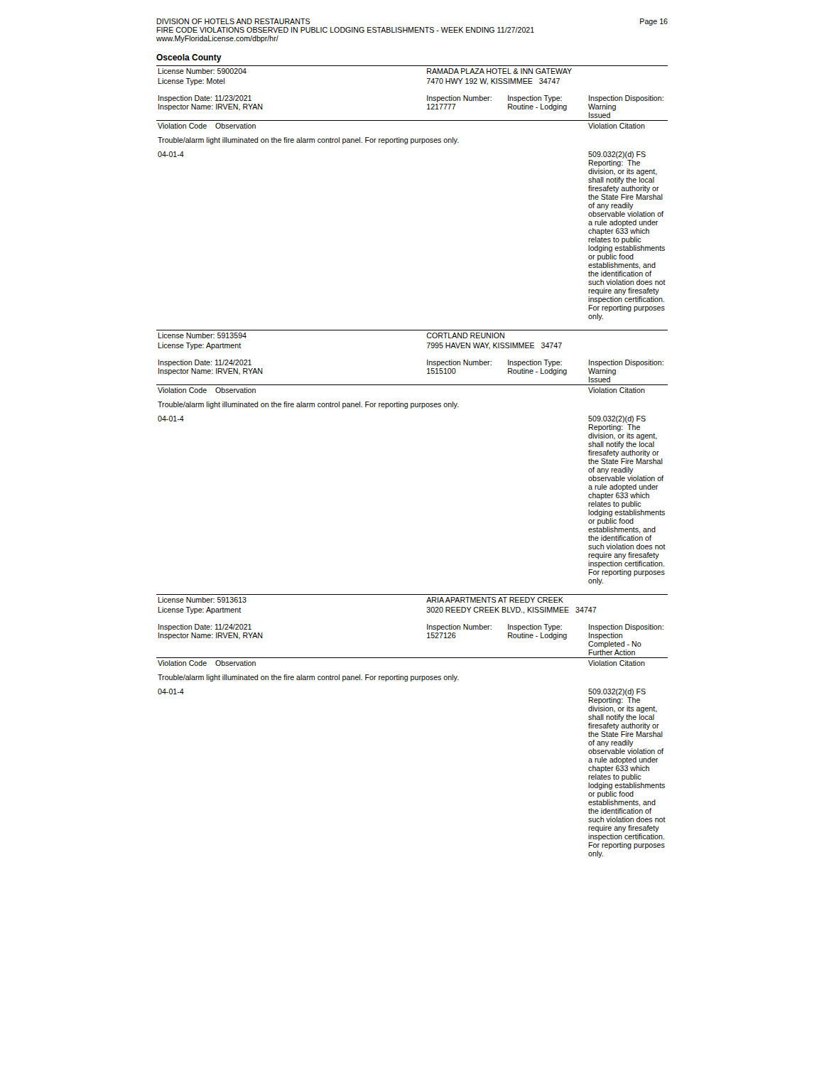DIVISION OF HOTELS AND RESTAURANTS
FIRE CODE VIOLATIONS OBSERVED IN PUBLIC LODGING ESTABLISHMENTS - WEEK ENDING 11/27/2021
www.MyFloridaLicense.com/dbpr/hr/
Page 16
Osceola County
| License Number: 5900204 | RAMADA PLAZA HOTEL & INN GATEWAY |
| License Type: Motel | 7470 HWY 192 W, KISSIMMEE 34747 |
| Inspection Date: 11/23/2021 Inspector Name: IRVEN, RYAN | Inspection Number: 1217777 | Inspection Type: Routine - Lodging | Inspection Disposition: Warning Issued |
| Violation Code Observation | | | Violation Citation |
| Trouble/alarm light illuminated on the fire alarm control panel. For reporting purposes only. | |
| 04-01-4 | | | 509.032(2)(d) FS Reporting: The division, or its agent, shall notify the local firesafety authority or the State Fire Marshal of any readily observable violation of a rule adopted under chapter 633 which relates to public lodging establishments or public food establishments, and the identification of such violation does not require any firesafety inspection certification. For reporting purposes only. |
| License Number: 5913594 | CORTLAND REUNION |
| License Type: Apartment | 7995 HAVEN WAY, KISSIMMEE 34747 |
| Inspection Date: 11/24/2021 Inspector Name: IRVEN, RYAN | Inspection Number: 1515100 | Inspection Type: Routine - Lodging | Inspection Disposition: Warning Issued |
| Violation Code Observation | | | Violation Citation |
| Trouble/alarm light illuminated on the fire alarm control panel. For reporting purposes only. | |
| 04-01-4 | | | 509.032(2)(d) FS Reporting: The division, or its agent, shall notify the local firesafety authority or the State Fire Marshal of any readily observable violation of a rule adopted under chapter 633 which relates to public lodging establishments or public food establishments, and the identification of such violation does not require any firesafety inspection certification. For reporting purposes only. |
| License Number: 5913613 | ARIA APARTMENTS AT REEDY CREEK |
| License Type: Apartment | 3020 REEDY CREEK BLVD., KISSIMMEE 34747 |
| Inspection Date: 11/24/2021 Inspector Name: IRVEN, RYAN | Inspection Number: 1527126 | Inspection Type: Routine - Lodging | Inspection Disposition: Inspection Completed - No Further Action |
| Violation Code Observation | | | Violation Citation |
| Trouble/alarm light illuminated on the fire alarm control panel. For reporting purposes only. | |
| 04-01-4 | | | 509.032(2)(d) FS Reporting: The division, or its agent, shall notify the local firesafety authority or the State Fire Marshal of any readily observable violation of a rule adopted under chapter 633 which relates to public lodging establishments or public food establishments, and the identification of such violation does not require any firesafety inspection certification. For reporting purposes only. |